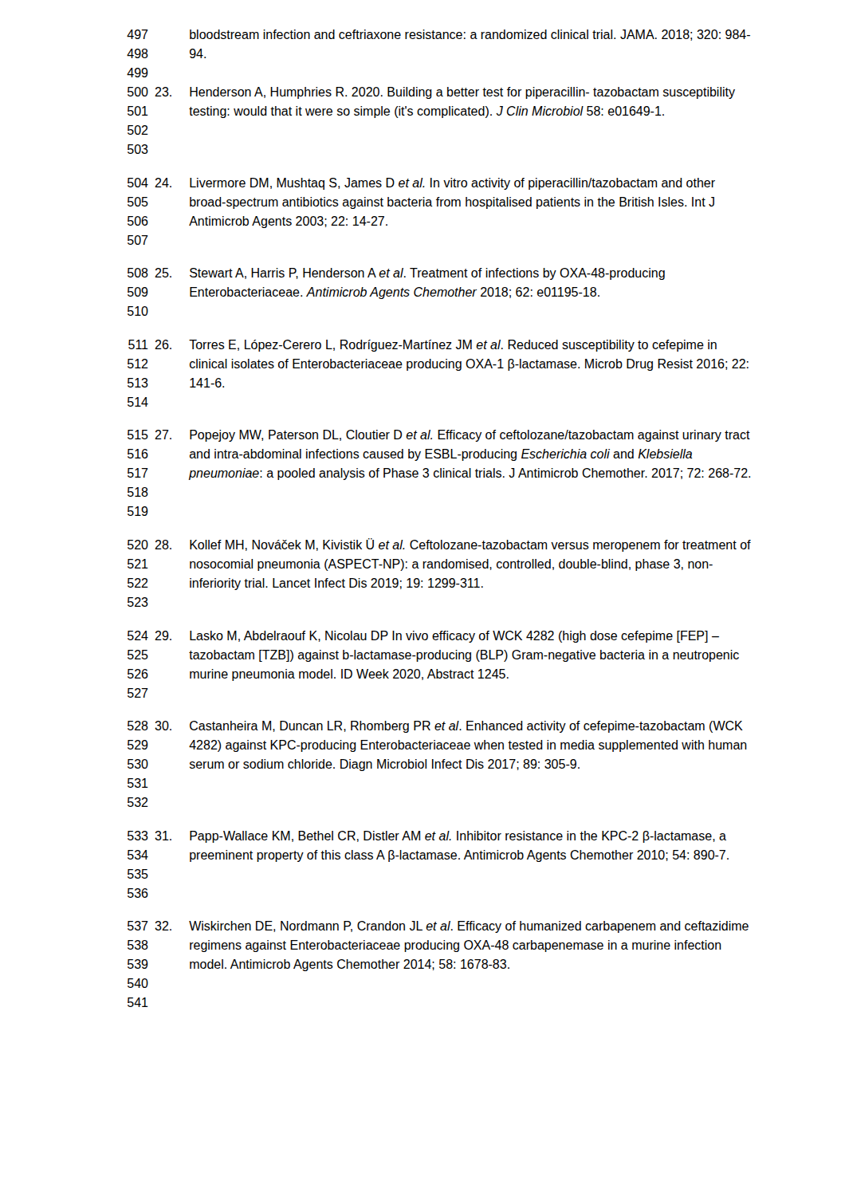497 498 499
bloodstream infection and ceftriaxone resistance: a randomized clinical trial. JAMA. 2018; 320: 984-94.
500 501 502 503
23.
Henderson A, Humphries R. 2020. Building a better test for piperacillin- tazobactam susceptibility testing: would that it were so simple (it's complicated). J Clin Microbiol 58: e01649-1.
504 505 506 507
24.
Livermore DM, Mushtaq S, James D et al. In vitro activity of piperacillin/tazobactam and other broad-spectrum antibiotics against bacteria from hospitalised patients in the British Isles. Int J Antimicrob Agents 2003; 22: 14-27.
508 509 510
25.
Stewart A, Harris P, Henderson A et al. Treatment of infections by OXA-48-producing Enterobacteriaceae. Antimicrob Agents Chemother 2018; 62: e01195-18.
511 512 513 514
26.
Torres E, López-Cerero L, Rodríguez-Martínez JM et al. Reduced susceptibility to cefepime in clinical isolates of Enterobacteriaceae producing OXA-1 β-lactamase. Microb Drug Resist 2016; 22: 141-6.
515 516 517 518 519
27.
Popejoy MW, Paterson DL, Cloutier D et al. Efficacy of ceftolozane/tazobactam against urinary tract and intra-abdominal infections caused by ESBL-producing Escherichia coli and Klebsiella pneumoniae: a pooled analysis of Phase 3 clinical trials. J Antimicrob Chemother. 2017; 72: 268-72.
520 521 522 523
28.
Kollef MH, Nováček M, Kivistik Ü et al. Ceftolozane-tazobactam versus meropenem for treatment of nosocomial pneumonia (ASPECT-NP): a randomised, controlled, double-blind, phase 3, non-inferiority trial. Lancet Infect Dis 2019; 19: 1299-311.
524 525 526 527
29.
Lasko M, Abdelraouf K, Nicolau DP In vivo efficacy of WCK 4282 (high dose cefepime [FEP] – tazobactam [TZB]) against b-lactamase-producing (BLP) Gram-negative bacteria in a neutropenic murine pneumonia model. ID Week 2020, Abstract 1245.
528 529 530 531 532
30.
Castanheira M, Duncan LR, Rhomberg PR et al. Enhanced activity of cefepime-tazobactam (WCK 4282) against KPC-producing Enterobacteriaceae when tested in media supplemented with human serum or sodium chloride. Diagn Microbiol Infect Dis 2017; 89: 305-9.
533 534 535 536
31.
Papp-Wallace KM, Bethel CR, Distler AM et al. Inhibitor resistance in the KPC-2 β-lactamase, a preeminent property of this class A β-lactamase. Antimicrob Agents Chemother 2010; 54: 890-7.
537 538 539 540 541
32.
Wiskirchen DE, Nordmann P, Crandon JL et al. Efficacy of humanized carbapenem and ceftazidime regimens against Enterobacteriaceae producing OXA-48 carbapenemase in a murine infection model. Antimicrob Agents Chemother 2014; 58: 1678-83.